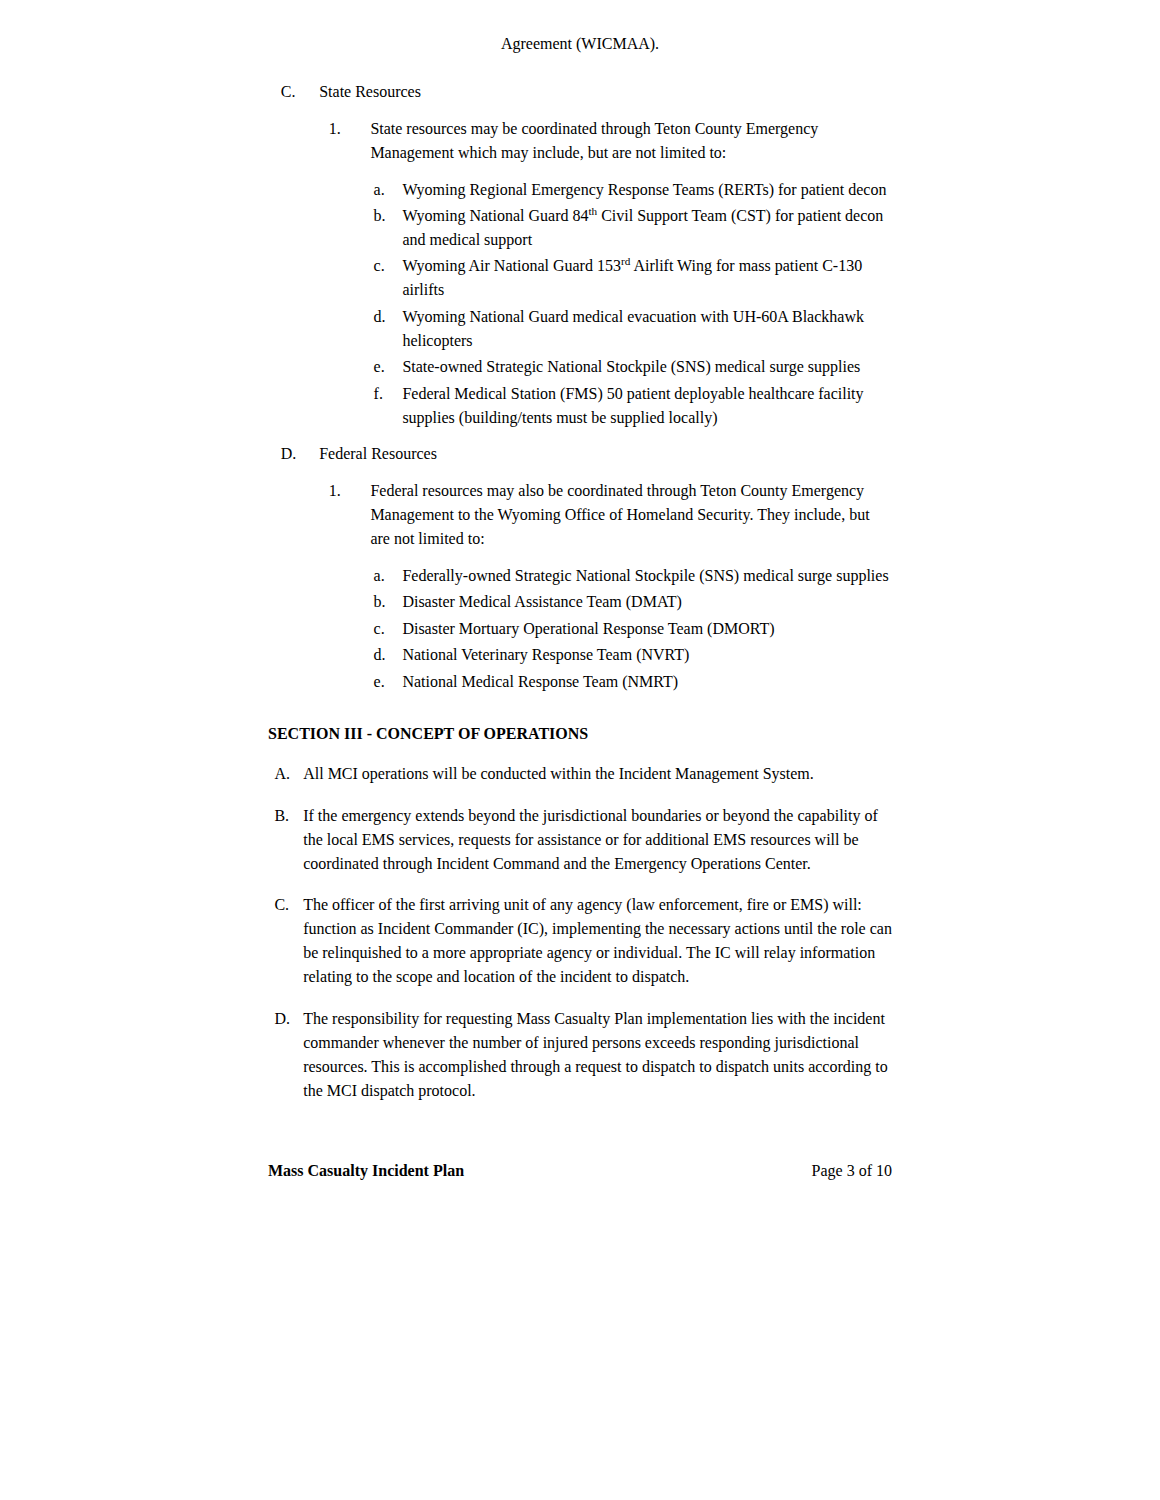Agreement (WICMAA).
C. State Resources
1. State resources may be coordinated through Teton County Emergency Management which may include, but are not limited to:
a. Wyoming Regional Emergency Response Teams (RERTs) for patient decon
b. Wyoming National Guard 84th Civil Support Team (CST) for patient decon and medical support
c. Wyoming Air National Guard 153rd Airlift Wing for mass patient C-130 airlifts
d. Wyoming National Guard medical evacuation with UH-60A Blackhawk helicopters
e. State-owned Strategic National Stockpile (SNS) medical surge supplies
f. Federal Medical Station (FMS) 50 patient deployable healthcare facility supplies (building/tents must be supplied locally)
D. Federal Resources
1. Federal resources may also be coordinated through Teton County Emergency Management to the Wyoming Office of Homeland Security. They include, but are not limited to:
a. Federally-owned Strategic National Stockpile (SNS) medical surge supplies
b. Disaster Medical Assistance Team (DMAT)
c. Disaster Mortuary Operational Response Team (DMORT)
d. National Veterinary Response Team (NVRT)
e. National Medical Response Team (NMRT)
SECTION III - CONCEPT OF OPERATIONS
A. All MCI operations will be conducted within the Incident Management System.
B. If the emergency extends beyond the jurisdictional boundaries or beyond the capability of the local EMS services, requests for assistance or for additional EMS resources will be coordinated through Incident Command and the Emergency Operations Center.
C. The officer of the first arriving unit of any agency (law enforcement, fire or EMS) will: function as Incident Commander (IC), implementing the necessary actions until the role can be relinquished to a more appropriate agency or individual. The IC will relay information relating to the scope and location of the incident to dispatch.
D. The responsibility for requesting Mass Casualty Plan implementation lies with the incident commander whenever the number of injured persons exceeds responding jurisdictional resources. This is accomplished through a request to dispatch to dispatch units according to the MCI dispatch protocol.
Mass Casualty Incident Plan Page 3 of 10